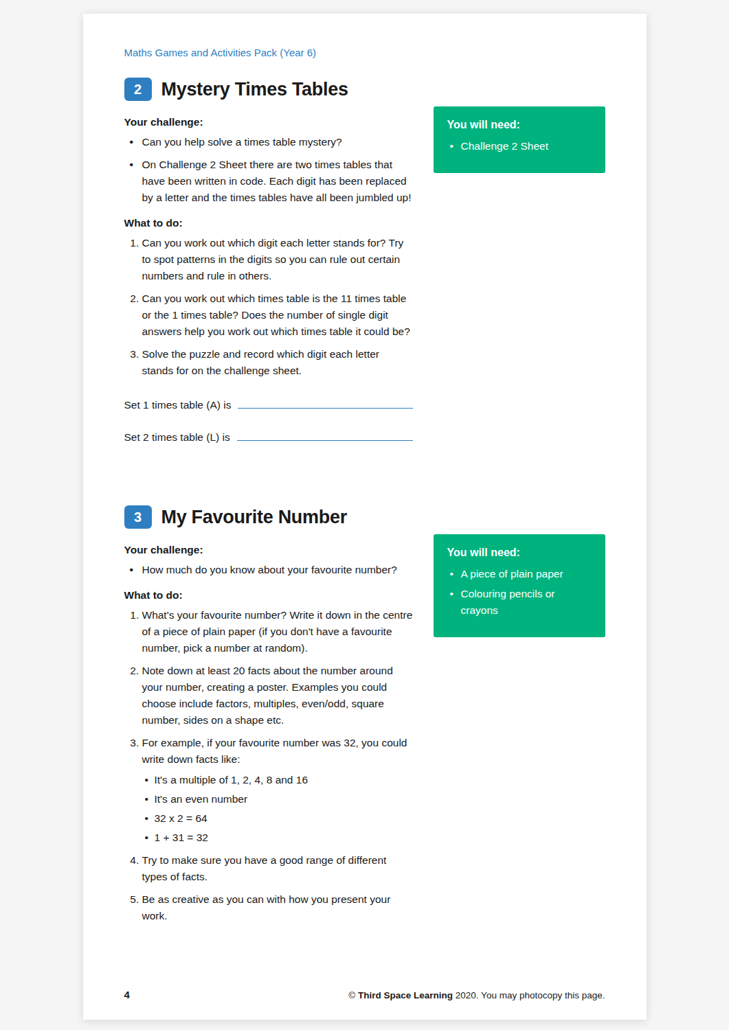Maths Games and Activities Pack (Year 6)
2
Mystery Times Tables
Your challenge:
Can you help solve a times table mystery?
On Challenge 2 Sheet there are two times tables that have been written in code. Each digit has been replaced by a letter and the times tables have all been jumbled up!
What to do:
Can you work out which digit each letter stands for? Try to spot patterns in the digits so you can rule out certain numbers and rule in others.
Can you work out which times table is the 11 times table or the 1 times table? Does the number of single digit answers help you work out which times table it could be?
Solve the puzzle and record which digit each letter stands for on the challenge sheet.
Set 1 times table (A) is
Set 2 times table (L) is
You will need:
Challenge 2 Sheet
3
My Favourite Number
Your challenge:
How much do you know about your favourite number?
What to do:
What's your favourite number? Write it down in the centre of a piece of plain paper (if you don't have a favourite number, pick a number at random).
Note down at least 20 facts about the number around your number, creating a poster. Examples you could choose include factors, multiples, even/odd, square number, sides on a shape etc.
For example, if your favourite number was 32, you could write down facts like:
It's a multiple of 1, 2, 4, 8 and 16
It's an even number
32 x 2 = 64
1 + 31 = 32
Try to make sure you have a good range of different types of facts.
Be as creative as you can with how you present your work.
You will need:
A piece of plain paper
Colouring pencils or crayons
4
© Third Space Learning 2020. You may photocopy this page.